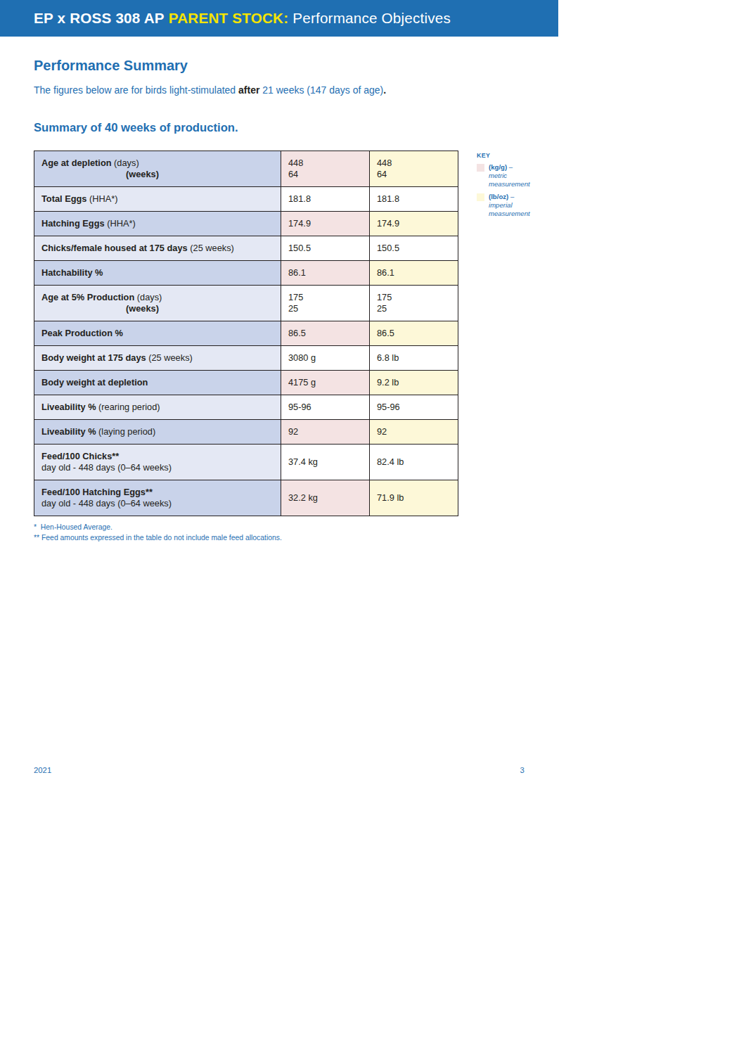EP x ROSS 308 AP PARENT STOCK: Performance Objectives
Performance Summary
The figures below are for birds light-stimulated after 21 weeks (147 days of age).
Summary of 40 weeks of production.
| Age at depletion (days) (weeks) | 448 64 | 448 64 |
| Total Eggs (HHA*) | 181.8 | 181.8 |
| Hatching Eggs (HHA*) | 174.9 | 174.9 |
| Chicks/female housed at 175 days (25 weeks) | 150.5 | 150.5 |
| Hatchability % | 86.1 | 86.1 |
| Age at 5% Production (days) (weeks) | 175 25 | 175 25 |
| Peak Production % | 86.5 | 86.5 |
| Body weight at 175 days (25 weeks) | 3080 g | 6.8 lb |
| Body weight at depletion | 4175 g | 9.2 lb |
| Liveability % (rearing period) | 95-96 | 95-96 |
| Liveability % (laying period) | 92 | 92 |
| Feed/100 Chicks** day old - 448 days (0–64 weeks) | 37.4 kg | 82.4 lb |
| Feed/100 Hatching Eggs** day old - 448 days (0–64 weeks) | 32.2 kg | 71.9 lb |
KEY
(kg/g) – metric measurement
(lb/oz) – imperial measurement
* Hen-Housed Average.
** Feed amounts expressed in the table do not include male feed allocations.
2021 3